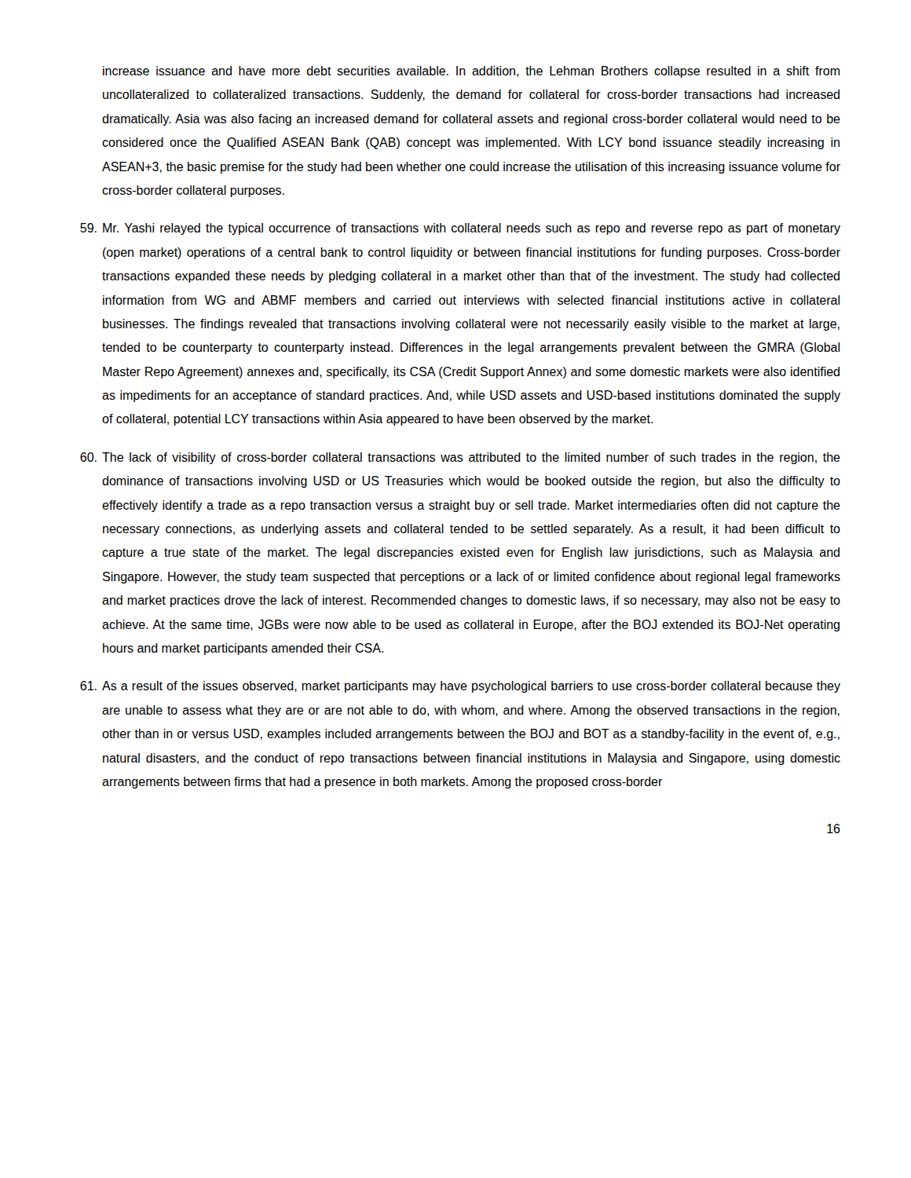increase issuance and have more debt securities available. In addition, the Lehman Brothers collapse resulted in a shift from uncollateralized to collateralized transactions. Suddenly, the demand for collateral for cross-border transactions had increased dramatically. Asia was also facing an increased demand for collateral assets and regional cross-border collateral would need to be considered once the Qualified ASEAN Bank (QAB) concept was implemented. With LCY bond issuance steadily increasing in ASEAN+3, the basic premise for the study had been whether one could increase the utilisation of this increasing issuance volume for cross-border collateral purposes.
59. Mr. Yashi relayed the typical occurrence of transactions with collateral needs such as repo and reverse repo as part of monetary (open market) operations of a central bank to control liquidity or between financial institutions for funding purposes. Cross-border transactions expanded these needs by pledging collateral in a market other than that of the investment. The study had collected information from WG and ABMF members and carried out interviews with selected financial institutions active in collateral businesses. The findings revealed that transactions involving collateral were not necessarily easily visible to the market at large, tended to be counterparty to counterparty instead. Differences in the legal arrangements prevalent between the GMRA (Global Master Repo Agreement) annexes and, specifically, its CSA (Credit Support Annex) and some domestic markets were also identified as impediments for an acceptance of standard practices. And, while USD assets and USD-based institutions dominated the supply of collateral, potential LCY transactions within Asia appeared to have been observed by the market.
60. The lack of visibility of cross-border collateral transactions was attributed to the limited number of such trades in the region, the dominance of transactions involving USD or US Treasuries which would be booked outside the region, but also the difficulty to effectively identify a trade as a repo transaction versus a straight buy or sell trade. Market intermediaries often did not capture the necessary connections, as underlying assets and collateral tended to be settled separately. As a result, it had been difficult to capture a true state of the market. The legal discrepancies existed even for English law jurisdictions, such as Malaysia and Singapore. However, the study team suspected that perceptions or a lack of or limited confidence about regional legal frameworks and market practices drove the lack of interest. Recommended changes to domestic laws, if so necessary, may also not be easy to achieve. At the same time, JGBs were now able to be used as collateral in Europe, after the BOJ extended its BOJ-Net operating hours and market participants amended their CSA.
61. As a result of the issues observed, market participants may have psychological barriers to use cross-border collateral because they are unable to assess what they are or are not able to do, with whom, and where. Among the observed transactions in the region, other than in or versus USD, examples included arrangements between the BOJ and BOT as a standby-facility in the event of, e.g., natural disasters, and the conduct of repo transactions between financial institutions in Malaysia and Singapore, using domestic arrangements between firms that had a presence in both markets. Among the proposed cross-border
16